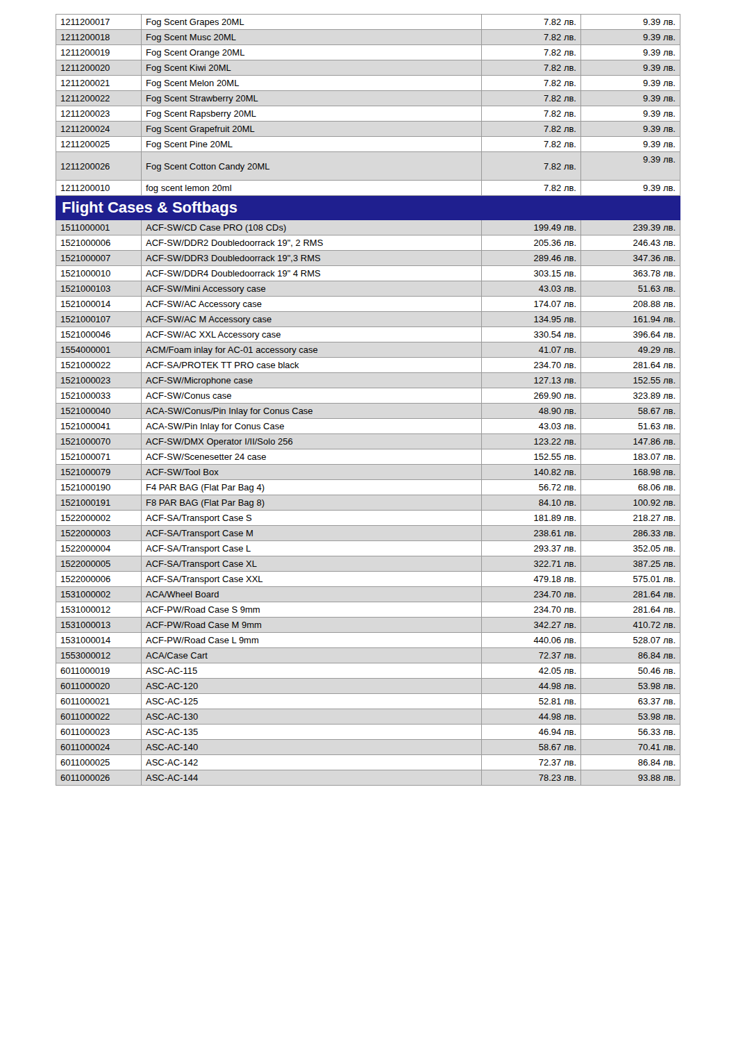| 1211200017 | Fog Scent Grapes 20ML | 7.82 лв. | 9.39 лв. |
| 1211200018 | Fog Scent Musc 20ML | 7.82 лв. | 9.39 лв. |
| 1211200019 | Fog Scent Orange 20ML | 7.82 лв. | 9.39 лв. |
| 1211200020 | Fog Scent Kiwi 20ML | 7.82 лв. | 9.39 лв. |
| 1211200021 | Fog Scent Melon 20ML | 7.82 лв. | 9.39 лв. |
| 1211200022 | Fog Scent Strawberry 20ML | 7.82 лв. | 9.39 лв. |
| 1211200023 | Fog Scent Rapsberry 20ML | 7.82 лв. | 9.39 лв. |
| 1211200024 | Fog Scent Grapefruit 20ML | 7.82 лв. | 9.39 лв. |
| 1211200025 | Fog Scent Pine 20ML | 7.82 лв. | 9.39 лв. |
| 1211200026 | Fog Scent Cotton Candy 20ML | 7.82 лв. | 9.39 лв. |
| 1211200010 | fog scent lemon 20ml | 7.82 лв. | 9.39 лв. |
| Flight Cases & Softbags |
| 1511000001 | ACF-SW/CD Case PRO (108 CDs) | 199.49 лв. | 239.39 лв. |
| 1521000006 | ACF-SW/DDR2 Doubledoorrack 19", 2 RMS | 205.36 лв. | 246.43 лв. |
| 1521000007 | ACF-SW/DDR3 Doubledoorrack 19",3 RMS | 289.46 лв. | 347.36 лв. |
| 1521000010 | ACF-SW/DDR4 Doubledoorrack 19" 4 RMS | 303.15 лв. | 363.78 лв. |
| 1521000103 | ACF-SW/Mini Accessory case | 43.03 лв. | 51.63 лв. |
| 1521000014 | ACF-SW/AC Accessory case | 174.07 лв. | 208.88 лв. |
| 1521000107 | ACF-SW/AC M Accessory case | 134.95 лв. | 161.94 лв. |
| 1521000046 | ACF-SW/AC XXL Accessory case | 330.54 лв. | 396.64 лв. |
| 1554000001 | ACM/Foam inlay for AC-01 accessory case | 41.07 лв. | 49.29 лв. |
| 1521000022 | ACF-SA/PROTEK TT PRO case black | 234.70 лв. | 281.64 лв. |
| 1521000023 | ACF-SW/Microphone case | 127.13 лв. | 152.55 лв. |
| 1521000033 | ACF-SW/Conus case | 269.90 лв. | 323.89 лв. |
| 1521000040 | ACA-SW/Conus/Pin Inlay for Conus Case | 48.90 лв. | 58.67 лв. |
| 1521000041 | ACA-SW/Pin Inlay for Conus Case | 43.03 лв. | 51.63 лв. |
| 1521000070 | ACF-SW/DMX Operator I/II/Solo 256 | 123.22 лв. | 147.86 лв. |
| 1521000071 | ACF-SW/Scenesetter 24 case | 152.55 лв. | 183.07 лв. |
| 1521000079 | ACF-SW/Tool Box | 140.82 лв. | 168.98 лв. |
| 1521000190 | F4 PAR BAG (Flat Par Bag 4) | 56.72 лв. | 68.06 лв. |
| 1521000191 | F8 PAR BAG (Flat Par Bag 8) | 84.10 лв. | 100.92 лв. |
| 1522000002 | ACF-SA/Transport Case S | 181.89 лв. | 218.27 лв. |
| 1522000003 | ACF-SA/Transport Case M | 238.61 лв. | 286.33 лв. |
| 1522000004 | ACF-SA/Transport Case L | 293.37 лв. | 352.05 лв. |
| 1522000005 | ACF-SA/Transport Case XL | 322.71 лв. | 387.25 лв. |
| 1522000006 | ACF-SA/Transport Case XXL | 479.18 лв. | 575.01 лв. |
| 1531000002 | ACA/Wheel Board | 234.70 лв. | 281.64 лв. |
| 1531000012 | ACF-PW/Road Case S 9mm | 234.70 лв. | 281.64 лв. |
| 1531000013 | ACF-PW/Road Case M 9mm | 342.27 лв. | 410.72 лв. |
| 1531000014 | ACF-PW/Road Case L 9mm | 440.06 лв. | 528.07 лв. |
| 1553000012 | ACA/Case Cart | 72.37 лв. | 86.84 лв. |
| 6011000019 | ASC-AC-115 | 42.05 лв. | 50.46 лв. |
| 6011000020 | ASC-AC-120 | 44.98 лв. | 53.98 лв. |
| 6011000021 | ASC-AC-125 | 52.81 лв. | 63.37 лв. |
| 6011000022 | ASC-AC-130 | 44.98 лв. | 53.98 лв. |
| 6011000023 | ASC-AC-135 | 46.94 лв. | 56.33 лв. |
| 6011000024 | ASC-AC-140 | 58.67 лв. | 70.41 лв. |
| 6011000025 | ASC-AC-142 | 72.37 лв. | 86.84 лв. |
| 6011000026 | ASC-AC-144 | 78.23 лв. | 93.88 лв. |